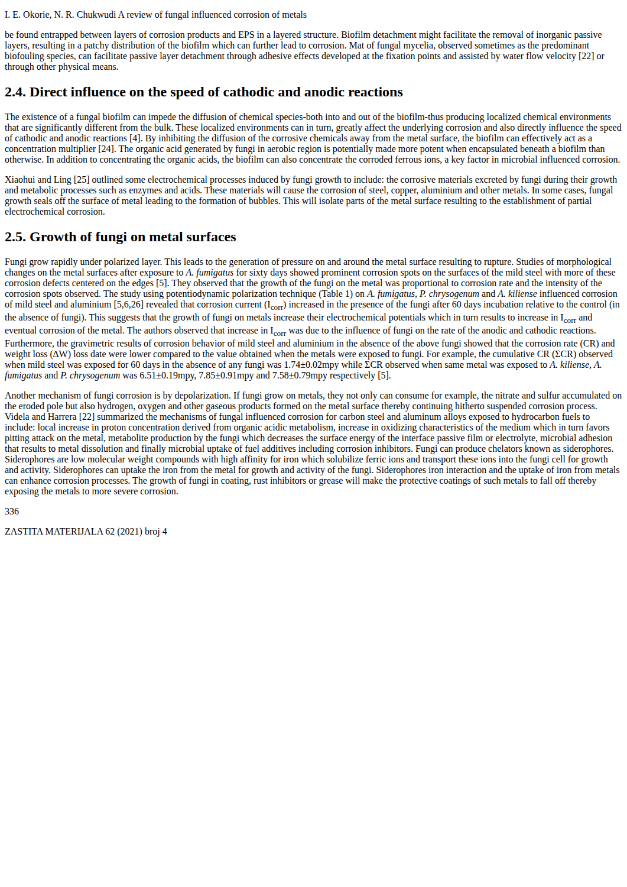I. E. Okorie, N. R. Chukwudi A review of fungal influenced corrosion of metals
be found entrapped between layers of corrosion products and EPS in a layered structure. Biofilm detachment might facilitate the removal of inorganic passive layers, resulting in a patchy distribution of the biofilm which can further lead to corrosion. Mat of fungal mycelia, observed sometimes as the predominant biofouling species, can facilitate passive layer detachment through adhesive effects developed at the fixation points and assisted by water flow velocity [22] or through other physical means.
2.4. Direct influence on the speed of cathodic and anodic reactions
The existence of a fungal biofilm can impede the diffusion of chemical species-both into and out of the biofilm-thus producing localized chemical environments that are significantly different from the bulk. These localized environments can in turn, greatly affect the underlying corrosion and also directly influence the speed of cathodic and anodic reactions [4]. By inhibiting the diffusion of the corrosive chemicals away from the metal surface, the biofilm can effectively act as a concentration multiplier [24]. The organic acid generated by fungi in aerobic region is potentially made more potent when encapsulated beneath a biofilm than otherwise. In addition to concentrating the organic acids, the biofilm can also concentrate the corroded ferrous ions, a key factor in microbial influenced corrosion.
Xiaohui and Ling [25] outlined some electrochemical processes induced by fungi growth to include: the corrosive materials excreted by fungi during their growth and metabolic processes such as enzymes and acids. These materials will cause the corrosion of steel, copper, aluminium and other metals. In some cases, fungal growth seals off the surface of metal leading to the formation of bubbles. This will isolate parts of the metal surface resulting to the establishment of partial electrochemical corrosion.
2.5. Growth of fungi on metal surfaces
Fungi grow rapidly under polarized layer. This leads to the generation of pressure on and around the metal surface resulting to rupture. Studies of morphological changes on the metal surfaces after exposure to A. fumigatus for sixty days showed prominent corrosion spots on the surfaces of the mild steel with more of these corrosion defects centered on the edges [5]. They observed that the growth of the fungi on the metal was proportional to corrosion rate and the intensity of the corrosion spots observed. The study using potentiodynamic polarization technique (Table 1) on A. fumigatus, P. chrysogenum and A. kiliense influenced corrosion of mild steel and aluminium [5,6,26] revealed that corrosion current (Icorr) increased in the presence of the fungi after 60 days incubation relative to the control (in the absence of fungi). This suggests that the growth of fungi on metals increase their electrochemical potentials which in turn results to increase in Icorr and eventual corrosion of the metal. The authors observed that increase in Icorr was due to the influence of fungi on the rate of the anodic and cathodic reactions. Furthermore, the gravimetric results of corrosion behavior of mild steel and aluminium in the absence of the above fungi showed that the corrosion rate (CR) and weight loss (∆W) loss date were lower compared to the value obtained when the metals were exposed to fungi. For example, the cumulative CR (ΣCR) observed when mild steel was exposed for 60 days in the absence of any fungi was 1.74±0.02mpy while ΣCR observed when same metal was exposed to A. kiliense, A. fumigatus and P. chrysogenum was 6.51±0.19mpy, 7.85±0.91mpy and 7.58±0.79mpy respectively [5].
Another mechanism of fungi corrosion is by depolarization. If fungi grow on metals, they not only can consume for example, the nitrate and sulfur accumulated on the eroded pole but also hydrogen, oxygen and other gaseous products formed on the metal surface thereby continuing hitherto suspended corrosion process. Videla and Harrera [22] summarized the mechanisms of fungal influenced corrosion for carbon steel and aluminum alloys exposed to hydrocarbon fuels to include: local increase in proton concentration derived from organic acidic metabolism, increase in oxidizing characteristics of the medium which in turn favors pitting attack on the metal, metabolite production by the fungi which decreases the surface energy of the interface passive film or electrolyte, microbial adhesion that results to metal dissolution and finally microbial uptake of fuel additives including corrosion inhibitors. Fungi can produce chelators known as siderophores. Siderophores are low molecular weight compounds with high affinity for iron which solubilize ferric ions and transport these ions into the fungi cell for growth and activity. Siderophores can uptake the iron from the metal for growth and activity of the fungi. Siderophores iron interaction and the uptake of iron from metals can enhance corrosion processes. The growth of fungi in coating, rust inhibitors or grease will make the protective coatings of such metals to fall off thereby exposing the metals to more severe corrosion.
336
ZASTITA MATERIJALA 62 (2021) broj 4